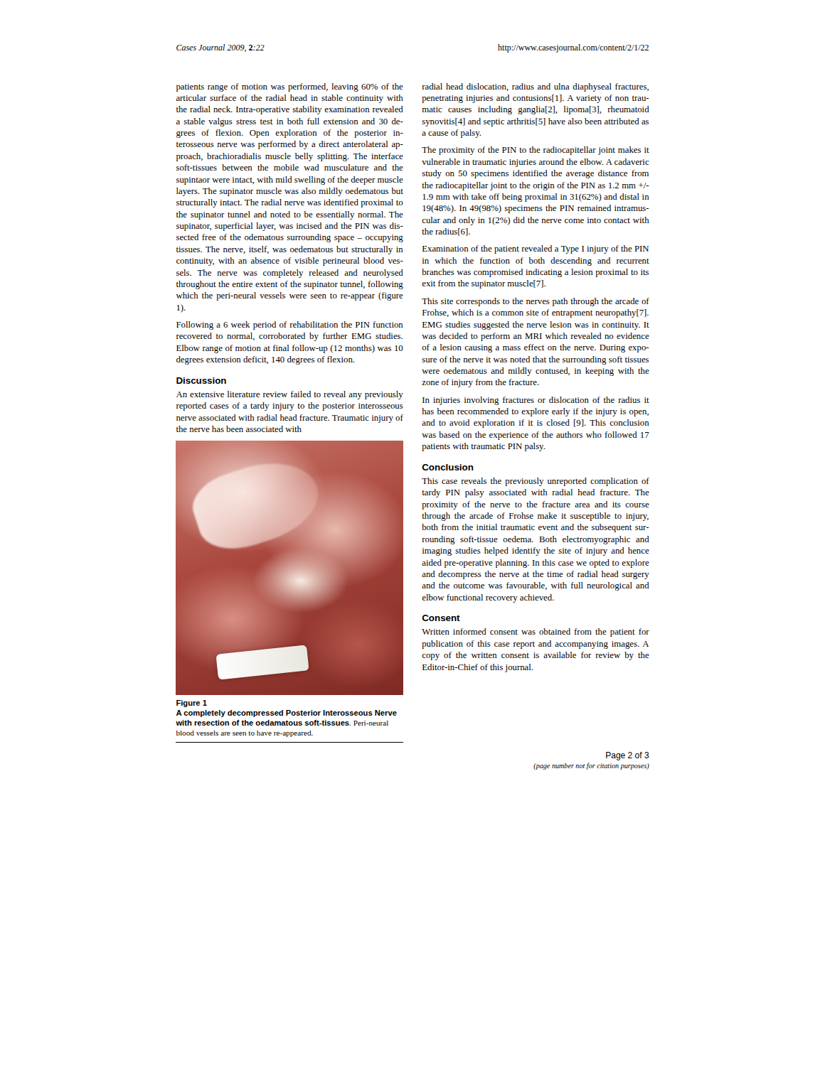Cases Journal 2009, 2:22
http://www.casesjournal.com/content/2/1/22
patients range of motion was performed, leaving 60% of the articular surface of the radial head in stable continuity with the radial neck. Intra-operative stability examination revealed a stable valgus stress test in both full extension and 30 degrees of flexion. Open exploration of the posterior interosseous nerve was performed by a direct anterolateral approach, brachioradialis muscle belly splitting. The interface soft-tissues between the mobile wad musculature and the supintaor were intact, with mild swelling of the deeper muscle layers. The supinator muscle was also mildly oedematous but structurally intact. The radial nerve was identified proximal to the supinator tunnel and noted to be essentially normal. The supinator, superficial layer, was incised and the PIN was dissected free of the odematous surrounding space – occupying tissues. The nerve, itself, was oedematous but structurally in continuity, with an absence of visible perineural blood vessels. The nerve was completely released and neurolysed throughout the entire extent of the supinator tunnel, following which the peri-neural vessels were seen to re-appear (figure 1).
Following a 6 week period of rehabilitation the PIN function recovered to normal, corroborated by further EMG studies. Elbow range of motion at final follow-up (12 months) was 10 degrees extension deficit, 140 degrees of flexion.
Discussion
An extensive literature review failed to reveal any previously reported cases of a tardy injury to the posterior interosseous nerve associated with radial head fracture. Traumatic injury of the nerve has been associated with
Figure 1 A completely decompressed Posterior Interosseous Nerve with resection of the oedamatous soft-tissues. Peri-neural blood vessels are seen to have re-appeared.
radial head dislocation, radius and ulna diaphyseal fractures, penetrating injuries and contusions[1]. A variety of non traumatic causes including ganglia[2], lipoma[3], rheumatoid synovitis[4] and septic arthritis[5] have also been attributed as a cause of palsy.
The proximity of the PIN to the radiocapitellar joint makes it vulnerable in traumatic injuries around the elbow. A cadaveric study on 50 specimens identified the average distance from the radiocapitellar joint to the origin of the PIN as 1.2 mm +/- 1.9 mm with take off being proximal in 31(62%) and distal in 19(48%). In 49(98%) specimens the PIN remained intramuscular and only in 1(2%) did the nerve come into contact with the radius[6].
Examination of the patient revealed a Type I injury of the PIN in which the function of both descending and recurrent branches was compromised indicating a lesion proximal to its exit from the supinator muscle[7].
This site corresponds to the nerves path through the arcade of Frohse, which is a common site of entrapment neuropathy[7]. EMG studies suggested the nerve lesion was in continuity. It was decided to perform an MRI which revealed no evidence of a lesion causing a mass effect on the nerve. During exposure of the nerve it was noted that the surrounding soft tissues were oedematous and mildly contused, in keeping with the zone of injury from the fracture.
In injuries involving fractures or dislocation of the radius it has been recommended to explore early if the injury is open, and to avoid exploration if it is closed [9]. This conclusion was based on the experience of the authors who followed 17 patients with traumatic PIN palsy.
Conclusion
This case reveals the previously unreported complication of tardy PIN palsy associated with radial head fracture. The proximity of the nerve to the fracture area and its course through the arcade of Frohse make it susceptible to injury, both from the initial traumatic event and the subsequent surrounding soft-tissue oedema. Both electromyographic and imaging studies helped identify the site of injury and hence aided pre-operative planning. In this case we opted to explore and decompress the nerve at the time of radial head surgery and the outcome was favourable, with full neurological and elbow functional recovery achieved.
Consent
Written informed consent was obtained from the patient for publication of this case report and accompanying images. A copy of the written consent is available for review by the Editor-in-Chief of this journal.
Page 2 of 3
(page number not for citation purposes)